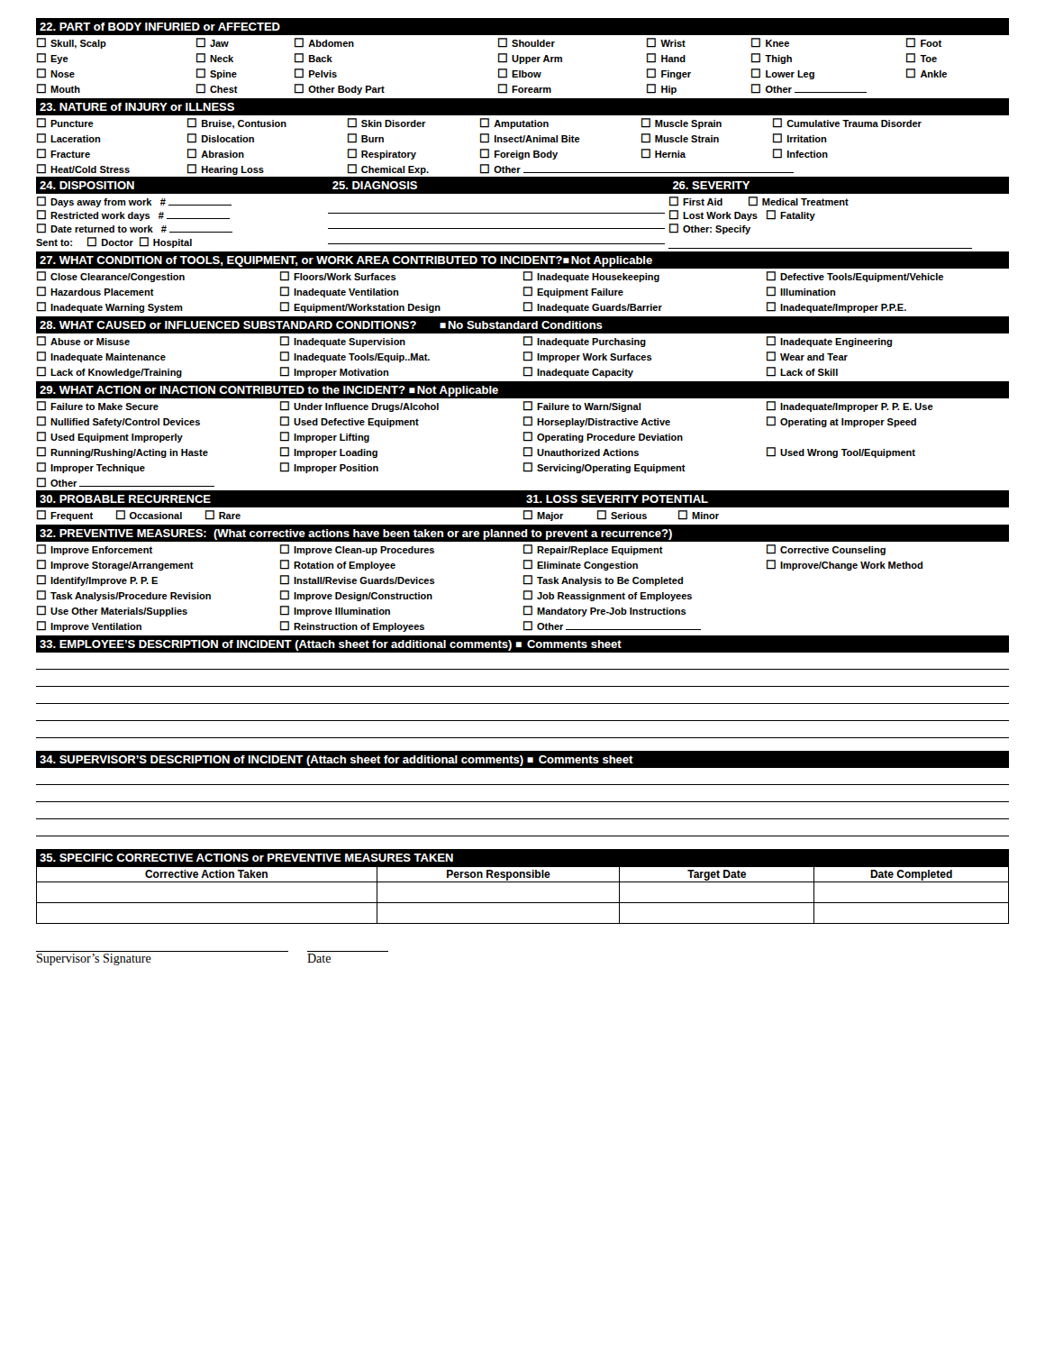22. PART of BODY INFURIED or AFFECTED
| Skull, Scalp | Jaw | Abdomen | Shoulder | Wrist | Knee | Foot |
| Eye | Neck | Back | Upper Arm | Hand | Thigh | Toe |
| Nose | Spine | Pelvis | Elbow | Finger | Lower Leg | Ankle |
| Mouth | Chest | Other Body Part | Forearm | Hip | Other |
23. NATURE of INJURY or ILLNESS
| Puncture | Bruise, Contusion | Skin Disorder | Amputation | Muscle Sprain | Cumulative Trauma Disorder |
| Laceration | Dislocation | Burn | Insect/Animal Bite | Muscle Strain | Irritation |
| Fracture | Abrasion | Respiratory | Foreign Body | Hernia | Infection |
| Heat/Cold Stress | Hearing Loss | Chemical Exp. | Other |
24. DISPOSITION
25. DIAGNOSIS
26. SEVERITY
| Days away from work # Restricted work days # Date returned to work # Sent to: Doctor Hospital | | First Aid Medical Treatment Lost Work Days Fatality Other: Specify |
27. WHAT CONDITION of TOOLS, EQUIPMENT, or WORK AREA CONTRIBUTED TO INCIDENT? Not Applicable
| Close Clearance/Congestion | Floors/Work Surfaces | Inadequate Housekeeping | Defective Tools/Equipment/Vehicle |
| Hazardous Placement | Inadequate Ventilation | Equipment Failure | Illumination |
| Inadequate Warning System | Equipment/Workstation Design | Inadequate Guards/Barrier | Inadequate/Improper P.P.E. |
28. WHAT CAUSED or INFLUENCED SUBSTANDARD CONDITIONS? No Substandard Conditions
| Abuse or Misuse | Inadequate Supervision | Inadequate Purchasing | Inadequate Engineering |
| Inadequate Maintenance | Inadequate Tools/Equip..Mat. | Improper Work Surfaces | Wear and Tear |
| Lack of Knowledge/Training | Improper Motivation | Inadequate Capacity | Lack of Skill |
29. WHAT ACTION or INACTION CONTRIBUTED to the INCIDENT? Not Applicable
| Failure to Make Secure | Under Influence Drugs/Alcohol | Failure to Warn/Signal | Inadequate/Improper P. P. E. Use |
| Nullified Safety/Control Devices | Used Defective Equipment | Horseplay/Distractive Active | Operating at Improper Speed |
| Used Equipment Improperly | Improper Lifting | Operating Procedure Deviation | |
| Running/Rushing/Acting in Haste | Improper Loading | Unauthorized Actions | Used Wrong Tool/Equipment |
| Improper Technique | Improper Position | Servicing/Operating Equipment | |
| Other |
30. PROBABLE RECURRENCE
31. LOSS SEVERITY POTENTIAL
| Frequent Occasional Rare | Major Serious Minor |
32. PREVENTIVE MEASURES: (What corrective actions have been taken or are planned to prevent a recurrence?)
| Improve Enforcement | Improve Clean-up Procedures | Repair/Replace Equipment | Corrective Counseling |
| Improve Storage/Arrangement | Rotation of Employee | Eliminate Congestion | Improve/Change Work Method |
| Identify/Improve P. P. E | Install/Revise Guards/Devices | Task Analysis to Be Completed | |
| Task Analysis/Procedure Revision | Improve Design/Construction | Job Reassignment of Employees | |
| Use Other Materials/Supplies | Improve Illumination | Mandatory Pre-Job Instructions | |
| Improve Ventilation | Reinstruction of Employees | Other |
33. EMPLOYEE’S DESCRIPTION of INCIDENT (Attach sheet for additional comments) Comments sheet
34. SUPERVISOR’S DESCRIPTION of INCIDENT (Attach sheet for additional comments) Comments sheet
35. SPECIFIC CORRECTIVE ACTIONS or PREVENTIVE MEASURES TAKEN
| Corrective Action Taken | Person Responsible | Target Date | Date Completed |
| --- | --- | --- | --- |
Supervisor’s Signature Date